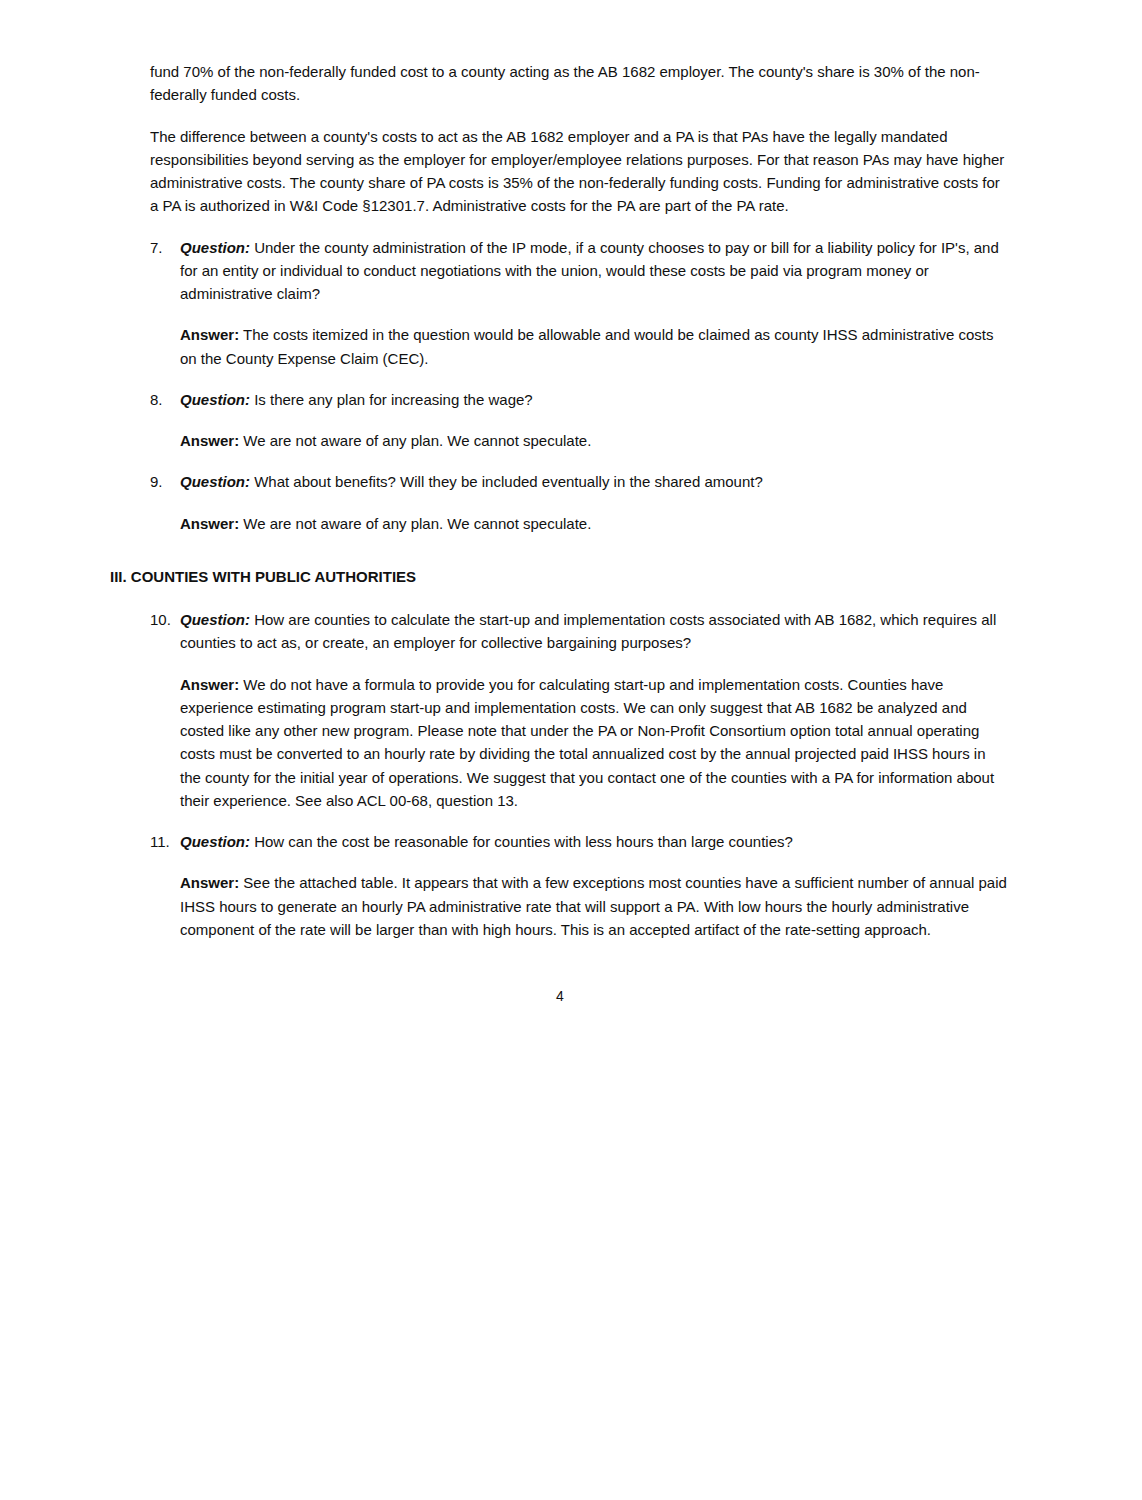fund 70% of the non-federally funded cost to a county acting as the AB 1682 employer. The county's share is 30% of the non-federally funded costs.
The difference between a county's costs to act as the AB 1682 employer and a PA is that PAs have the legally mandated responsibilities beyond serving as the employer for employer/employee relations purposes. For that reason PAs may have higher administrative costs. The county share of PA costs is 35% of the non-federally funding costs. Funding for administrative costs for a PA is authorized in W&I Code §12301.7. Administrative costs for the PA are part of the PA rate.
7.
Question: Under the county administration of the IP mode, if a county chooses to pay or bill for a liability policy for IP's, and for an entity or individual to conduct negotiations with the union, would these costs be paid via program money or administrative claim?
Answer: The costs itemized in the question would be allowable and would be claimed as county IHSS administrative costs on the County Expense Claim (CEC).
8.
Question: Is there any plan for increasing the wage?
Answer: We are not aware of any plan. We cannot speculate.
9.
Question: What about benefits? Will they be included eventually in the shared amount?
Answer: We are not aware of any plan. We cannot speculate.
III. Counties with Public Authorities
10.
Question: How are counties to calculate the start-up and implementation costs associated with AB 1682, which requires all counties to act as, or create, an employer for collective bargaining purposes?
Answer: We do not have a formula to provide you for calculating start-up and implementation costs. Counties have experience estimating program start-up and implementation costs. We can only suggest that AB 1682 be analyzed and costed like any other new program. Please note that under the PA or Non-Profit Consortium option total annual operating costs must be converted to an hourly rate by dividing the total annualized cost by the annual projected paid IHSS hours in the county for the initial year of operations. We suggest that you contact one of the counties with a PA for information about their experience. See also ACL 00-68, question 13.
11.
Question: How can the cost be reasonable for counties with less hours than large counties?
Answer: See the attached table. It appears that with a few exceptions most counties have a sufficient number of annual paid IHSS hours to generate an hourly PA administrative rate that will support a PA. With low hours the hourly administrative component of the rate will be larger than with high hours. This is an accepted artifact of the rate-setting approach.
4